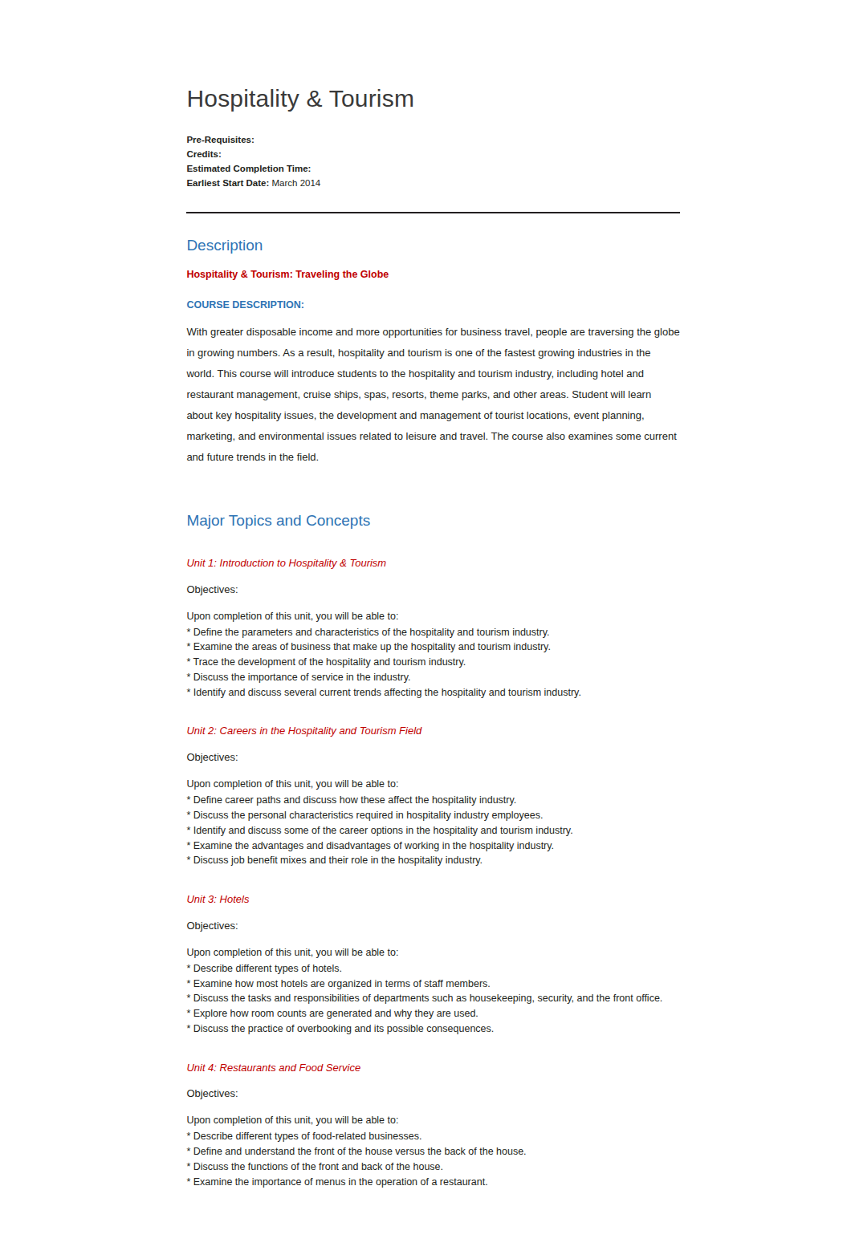Hospitality & Tourism
Pre-Requisites:
Credits:
Estimated Completion Time:
Earliest Start Date: March 2014
Description
Hospitality & Tourism: Traveling the Globe
COURSE DESCRIPTION:
With greater disposable income and more opportunities for business travel, people are traversing the globe in growing numbers. As a result, hospitality and tourism is one of the fastest growing industries in the world. This course will introduce students to the hospitality and tourism industry, including hotel and restaurant management, cruise ships, spas, resorts, theme parks, and other areas. Student will learn about key hospitality issues, the development and management of tourist locations, event planning, marketing, and environmental issues related to leisure and travel. The course also examines some current and future trends in the field.
Major Topics and Concepts
Unit 1: Introduction to Hospitality & Tourism
Objectives:
Upon completion of this unit, you will be able to:
Define the parameters and characteristics of the hospitality and tourism industry.
Examine the areas of business that make up the hospitality and tourism industry.
Trace the development of the hospitality and tourism industry.
Discuss the importance of service in the industry.
Identify and discuss several current trends affecting the hospitality and tourism industry.
Unit 2: Careers in the Hospitality and Tourism Field
Objectives:
Upon completion of this unit, you will be able to:
Define career paths and discuss how these affect the hospitality industry.
Discuss the personal characteristics required in hospitality industry employees.
Identify and discuss some of the career options in the hospitality and tourism industry.
Examine the advantages and disadvantages of working in the hospitality industry.
Discuss job benefit mixes and their role in the hospitality industry.
Unit 3: Hotels
Objectives:
Upon completion of this unit, you will be able to:
Describe different types of hotels.
Examine how most hotels are organized in terms of staff members.
Discuss the tasks and responsibilities of departments such as housekeeping, security, and the front office.
Explore how room counts are generated and why they are used.
Discuss the practice of overbooking and its possible consequences.
Unit 4: Restaurants and Food Service
Objectives:
Upon completion of this unit, you will be able to:
Describe different types of food-related businesses.
Define and understand the front of the house versus the back of the house.
Discuss the functions of the front and back of the house.
Examine the importance of menus in the operation of a restaurant.